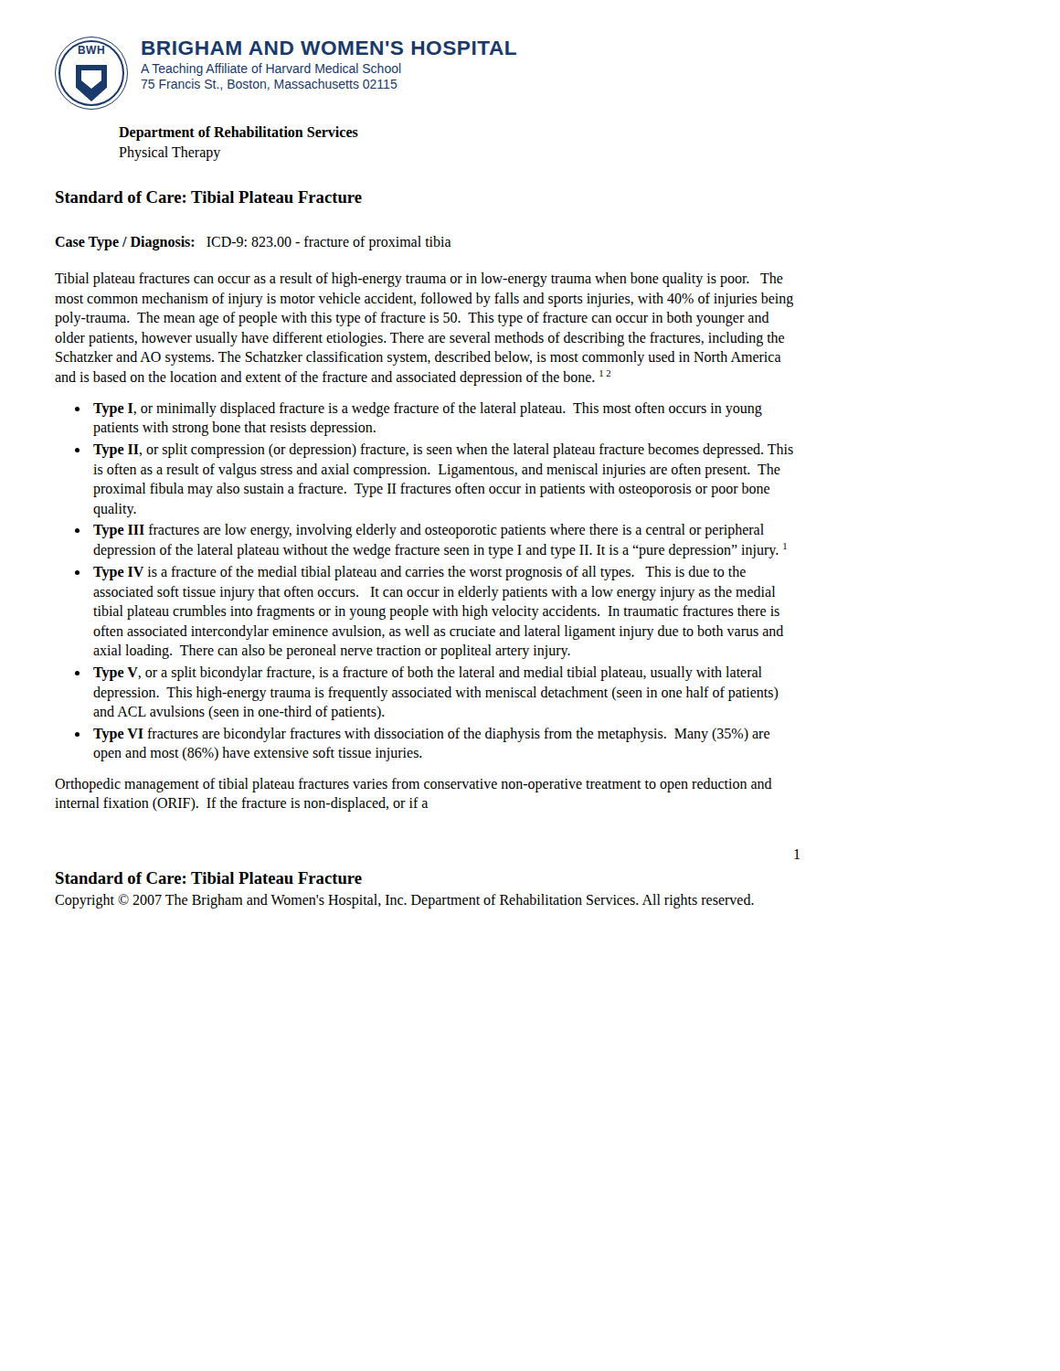BWH
BRIGHAM AND WOMEN'S HOSPITAL
A Teaching Affiliate of Harvard Medical School
75 Francis St., Boston, Massachusetts 02115
Department of Rehabilitation Services
Physical Therapy
Standard of Care: Tibial Plateau Fracture
Case Type / Diagnosis: ICD-9: 823.00 - fracture of proximal tibia
Tibial plateau fractures can occur as a result of high-energy trauma or in low-energy trauma when bone quality is poor. The most common mechanism of injury is motor vehicle accident, followed by falls and sports injuries, with 40% of injuries being poly-trauma. The mean age of people with this type of fracture is 50. This type of fracture can occur in both younger and older patients, however usually have different etiologies. There are several methods of describing the fractures, including the Schatzker and AO systems. The Schatzker classification system, described below, is most commonly used in North America and is based on the location and extent of the fracture and associated depression of the bone. 1 2
Type I, or minimally displaced fracture is a wedge fracture of the lateral plateau. This most often occurs in young patients with strong bone that resists depression.
Type II, or split compression (or depression) fracture, is seen when the lateral plateau fracture becomes depressed. This is often as a result of valgus stress and axial compression. Ligamentous, and meniscal injuries are often present. The proximal fibula may also sustain a fracture. Type II fractures often occur in patients with osteoporosis or poor bone quality.
Type III fractures are low energy, involving elderly and osteoporotic patients where there is a central or peripheral depression of the lateral plateau without the wedge fracture seen in type I and type II. It is a “pure depression” injury. 1
Type IV is a fracture of the medial tibial plateau and carries the worst prognosis of all types. This is due to the associated soft tissue injury that often occurs. It can occur in elderly patients with a low energy injury as the medial tibial plateau crumbles into fragments or in young people with high velocity accidents. In traumatic fractures there is often associated intercondylar eminence avulsion, as well as cruciate and lateral ligament injury due to both varus and axial loading. There can also be peroneal nerve traction or popliteal artery injury.
Type V, or a split bicondylar fracture, is a fracture of both the lateral and medial tibial plateau, usually with lateral depression. This high-energy trauma is frequently associated with meniscal detachment (seen in one half of patients) and ACL avulsions (seen in one-third of patients).
Type VI fractures are bicondylar fractures with dissociation of the diaphysis from the metaphysis. Many (35%) are open and most (86%) have extensive soft tissue injuries.
Orthopedic management of tibial plateau fractures varies from conservative non-operative treatment to open reduction and internal fixation (ORIF). If the fracture is non-displaced, or if a
1
Standard of Care: Tibial Plateau Fracture
Copyright © 2007 The Brigham and Women's Hospital, Inc. Department of Rehabilitation Services. All rights reserved.